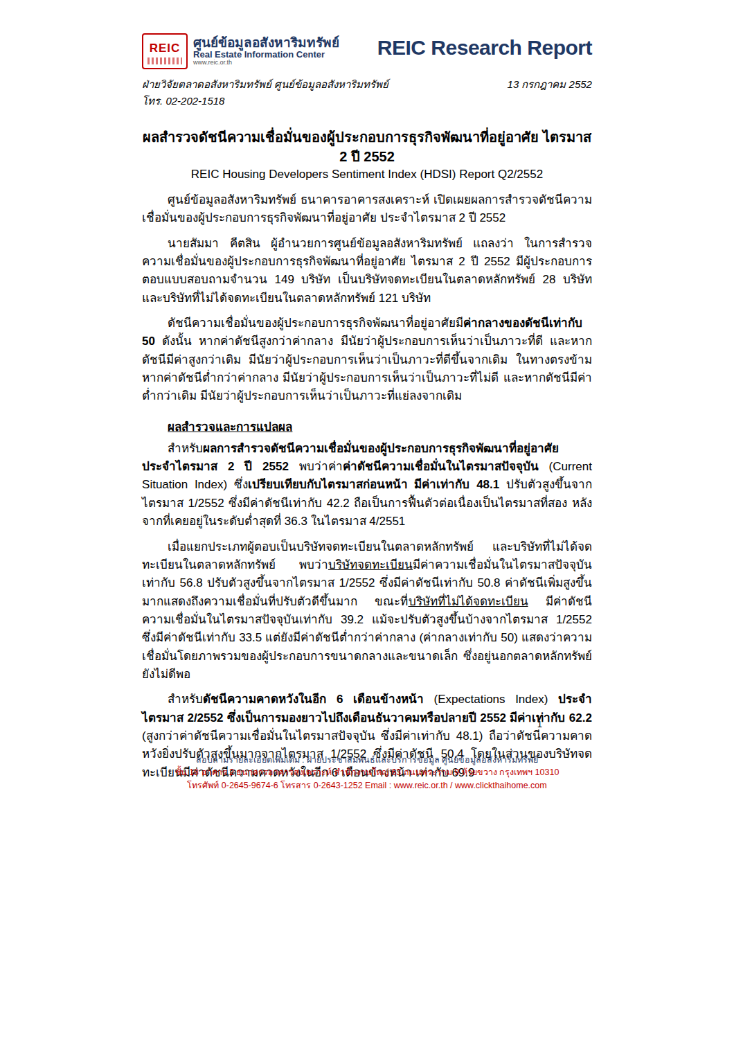ศูนย์ข้อมูลอสังหาริมทรัพย์
Real Estate Information Center
www.reic.or.th
REIC Research Report
ฝ่ายวิจัยตลาดอสังหาริมทรัพย์ ศูนย์ข้อมูลอสังหาริมทรัพย์
โทร. 02-202-1518
13 กรกฎาคม 2552
ผลสำรวจดัชนีความเชื่อมั่นของผู้ประกอบการธุรกิจพัฒนาที่อยู่อาศัย ไตรมาส 2 ปี 2552
REIC Housing Developers Sentiment Index (HDSI) Report Q2/2552
ศูนย์ข้อมูลอสังหาริมทรัพย์ ธนาคารอาคารสงเคราะห์ เปิดเผยผลการสำรวจดัชนีความเชื่อมั่นของผู้ประกอบการธุรกิจพัฒนาที่อยู่อาศัย ประจำไตรมาส 2 ปี 2552
นายสัมมา คีตสิน ผู้อำนวยการศูนย์ข้อมูลอสังหาริมทรัพย์ แถลงว่า ในการสำรวจความเชื่อมั่นของผู้ประกอบการธุรกิจพัฒนาที่อยู่อาศัย ไตรมาส 2 ปี 2552 มีผู้ประกอบการตอบแบบสอบถามจำนวน 149 บริษัท เป็นบริษัทจดทะเบียนในตลาดหลักทรัพย์ 28 บริษัท และบริษัทที่ไม่ได้จดทะเบียนในตลาดหลักทรัพย์ 121 บริษัท
ดัชนีความเชื่อมั่นของผู้ประกอบการธุรกิจพัฒนาที่อยู่อาศัยมีค่ากลางของดัชนีเท่ากับ 50 ดังนั้น หากค่าดัชนีสูงกว่าค่ากลาง มีนัยว่าผู้ประกอบการเห็นว่าเป็นภาวะที่ดี และหากดัชนีมีค่าสูงกว่าเดิม มีนัยว่าผู้ประกอบการเห็นว่าเป็นภาวะที่ดีขึ้นจากเดิม ในทางตรงข้าม หากค่าดัชนีต่ำกว่าค่ากลาง มีนัยว่าผู้ประกอบการเห็นว่าเป็นภาวะที่ไม่ดี และหากดัชนีมีค่าต่ำกว่าเดิม มีนัยว่าผู้ประกอบการเห็นว่าเป็นภาวะที่แย่ลงจากเดิม
ผลสำรวจและการแปลผล
สำหรับผลการสำรวจดัชนีความเชื่อมั่นของผู้ประกอบการธุรกิจพัฒนาที่อยู่อาศัย ประจำไตรมาส 2 ปี 2552 พบว่าค่าค่าดัชนีความเชื่อมั่นในไตรมาสปัจจุบัน (Current Situation Index) ซึ่งเปรียบเทียบกับไตรมาสก่อนหน้า มีค่าเท่ากับ 48.1 ปรับตัวสูงขึ้นจากไตรมาส 1/2552 ซึ่งมีค่าดัชนีเท่ากับ 42.2 ถือเป็นการฟื้นตัวต่อเนื่องเป็นไตรมาสที่สอง หลังจากที่เคยอยู่ในระดับต่ำสุดที่ 36.3 ในไตรมาส 4/2551
เมื่อแยกประเภทผู้ตอบเป็นบริษัทจดทะเบียนในตลาดหลักทรัพย์ และบริษัทที่ไม่ได้จดทะเบียนในตลาดหลักทรัพย์ พบว่าบริษัทจดทะเบียนมีค่าความเชื่อมั่นในไตรมาสปัจจุบัน เท่ากับ 56.8 ปรับตัวสูงขึ้นจากไตรมาส 1/2552 ซึ่งมีค่าดัชนีเท่ากับ 50.8 ค่าดัชนีเพิ่มสูงขึ้นมากแสดงถึงความเชื่อมั่นที่ปรับตัวดีขึ้นมาก ขณะที่บริษัทที่ไม่ได้จดทะเบียน มีค่าดัชนีความเชื่อมั่นในไตรมาสปัจจุบันเท่ากับ 39.2 แม้จะปรับตัวสูงขึ้นบ้างจากไตรมาส 1/2552 ซึ่งมีค่าดัชนีเท่ากับ 33.5 แต่ยังมีค่าดัชนีต่ำกว่าค่ากลาง (ค่ากลางเท่ากับ 50) แสดงว่าความเชื่อมั่นโดยภาพรวมของผู้ประกอบการขนาดกลางและขนาดเล็ก ซึ่งอยู่นอกตลาดหลักทรัพย์ยังไม่ดีพอ
สำหรับดัชนีความคาดหวังในอีก 6 เดือนข้างหน้า (Expectations Index) ประจำไตรมาส 2/2552 ซึ่งเป็นการมองยาวไปถึงเดือนธันวาคมหรือปลายปี 2552 มีค่าเท่ากับ 62.2 (สูงกว่าค่าดัชนีความเชื่อมั่นในไตรมาสปัจจุบัน ซึ่งมีค่าเท่ากับ 48.1) ถือว่าดัชนีความคาดหวังยิ่งปรับตัวสูงขึ้นมากจากไตรมาส 1/2552 ซึ่งมีค่าดัชนี 50.4 โดยในส่วนของบริษัทจดทะเบียนมีค่าดัชนีความคาดหวังในอีก 6 เดือนข้างหน้า เท่ากับ 69.9
1
สอบถามรายละเอียดเพิ่มเติม : ฝ่ายประชาสัมพันธ์และบริการข้อมูล ศูนย์ข้อมูลอสังหาริมทรัพย์
ชั้น 18 อาคาร 2 ธนาคารอาคารสงเคราะห์ สำนักงานใหญ่ 63 ถนนพระราม 9 ห้วยขวาง กรุงเทพฯ 10310
โทรศัพท์ 0-2645-9674-6 โทรสาร 0-2643-1252 Email : www.reic.or.th / www.clickthaihome.com